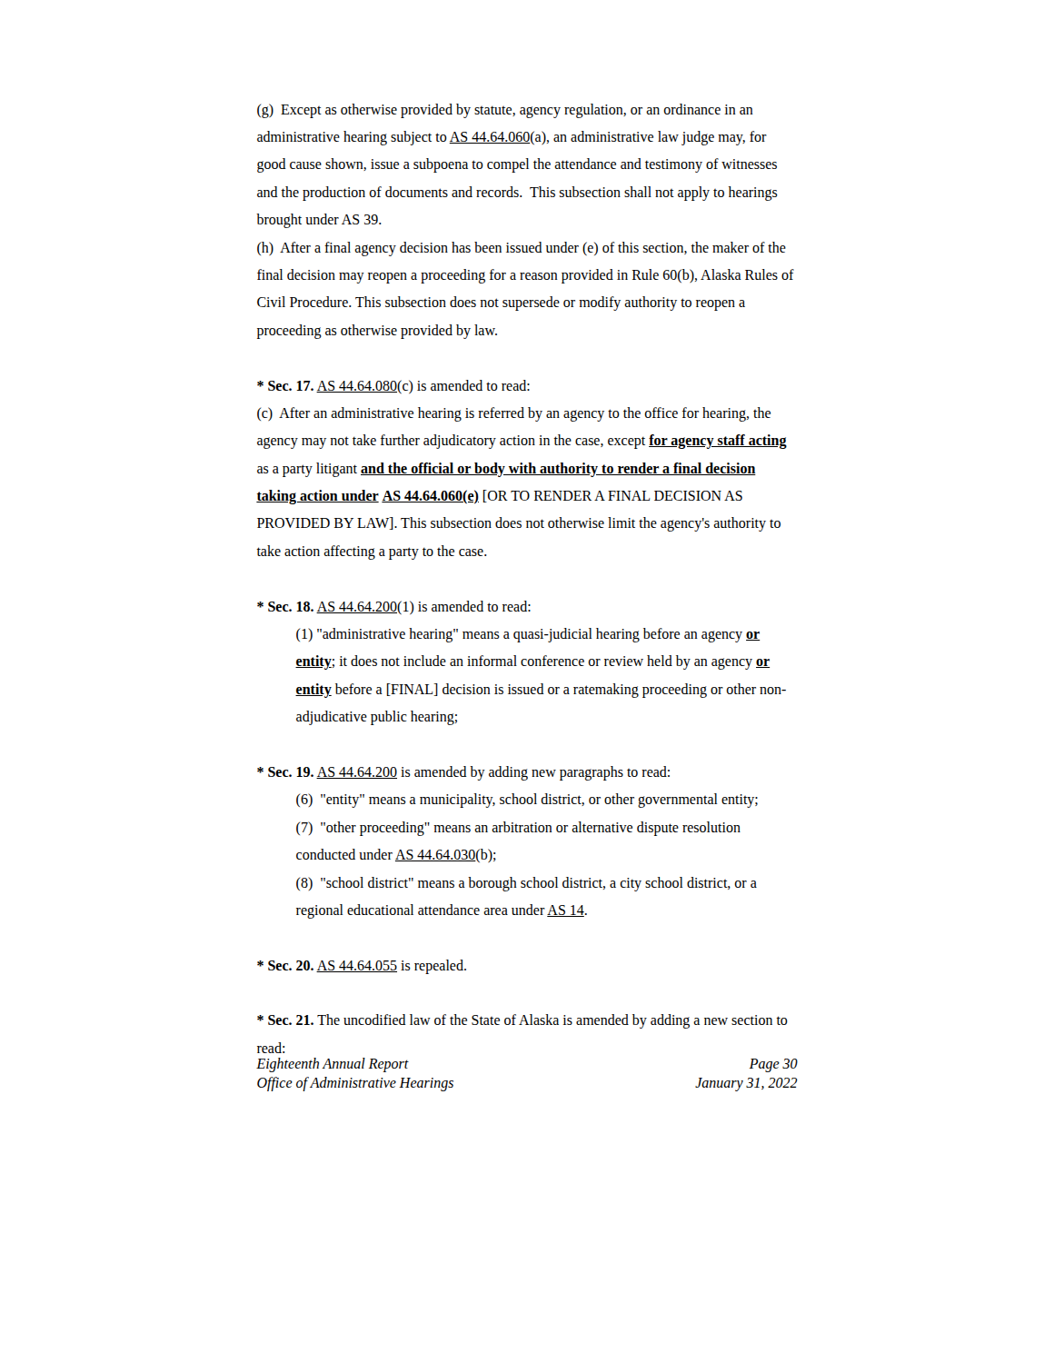(g) Except as otherwise provided by statute, agency regulation, or an ordinance in an administrative hearing subject to AS 44.64.060(a), an administrative law judge may, for good cause shown, issue a subpoena to compel the attendance and testimony of witnesses and the production of documents and records. This subsection shall not apply to hearings brought under AS 39.
(h) After a final agency decision has been issued under (e) of this section, the maker of the final decision may reopen a proceeding for a reason provided in Rule 60(b), Alaska Rules of Civil Procedure. This subsection does not supersede or modify authority to reopen a proceeding as otherwise provided by law.
* Sec. 17. AS 44.64.080(c) is amended to read:
(c) After an administrative hearing is referred by an agency to the office for hearing, the agency may not take further adjudicatory action in the case, except for agency staff acting as a party litigant and the official or body with authority to render a final decision taking action under AS 44.64.060(e) [OR TO RENDER A FINAL DECISION AS PROVIDED BY LAW]. This subsection does not otherwise limit the agency's authority to take action affecting a party to the case.
* Sec. 18. AS 44.64.200(1) is amended to read:
(1) "administrative hearing" means a quasi-judicial hearing before an agency or entity; it does not include an informal conference or review held by an agency or entity before a [FINAL] decision is issued or a ratemaking proceeding or other non-adjudicative public hearing;
* Sec. 19. AS 44.64.200 is amended by adding new paragraphs to read:
(6) "entity" means a municipality, school district, or other governmental entity;
(7) "other proceeding" means an arbitration or alternative dispute resolution conducted under AS 44.64.030(b);
(8) "school district" means a borough school district, a city school district, or a regional educational attendance area under AS 14.
* Sec. 20. AS 44.64.055 is repealed.
* Sec. 21. The uncodified law of the State of Alaska is amended by adding a new section to read:
Eighteenth Annual Report Page 30
Office of Administrative Hearings January 31, 2022